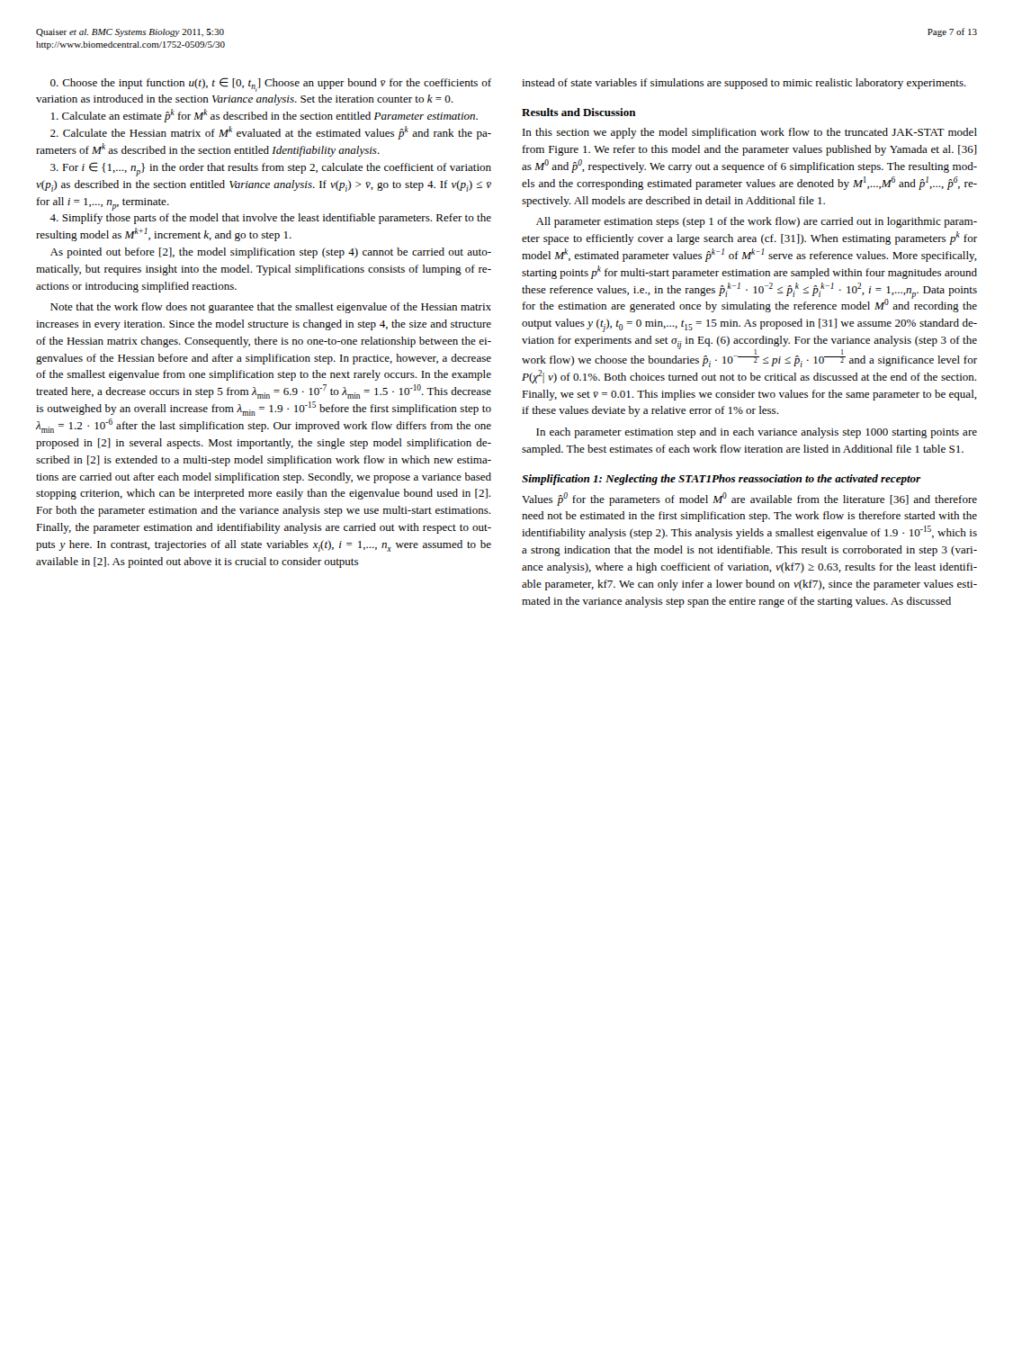Quaiser et al. BMC Systems Biology 2011, 5:30
http://www.biomedcentral.com/1752-0509/5/30
Page 7 of 13
0. Choose the input function u(t), t ∈ [0, tnt] Choose an upper bound v̄ for the coefficients of variation as introduced in the section Variance analysis. Set the iteration counter to k = 0.
1. Calculate an estimate p̂k for Mk as described in the section entitled Parameter estimation.
2. Calculate the Hessian matrix of Mk evaluated at the estimated values p̂k and rank the parameters of Mk as described in the section entitled Identifiability analysis.
3. For i ∈ {1,..., np} in the order that results from step 2, calculate the coefficient of variation v(pi) as described in the section entitled Variance analysis. If v(pi) > v̄, go to step 4. If v(pi) ≤ v̄ for all i = 1,..., np, terminate.
4. Simplify those parts of the model that involve the least identifiable parameters. Refer to the resulting model as Mk+1, increment k, and go to step 1.
As pointed out before [2], the model simplification step (step 4) cannot be carried out automatically, but requires insight into the model. Typical simplifications consists of lumping of reactions or introducing simplified reactions.
Note that the work flow does not guarantee that the smallest eigenvalue of the Hessian matrix increases in every iteration. Since the model structure is changed in step 4, the size and structure of the Hessian matrix changes. Consequently, there is no one-to-one relationship between the eigenvalues of the Hessian before and after a simplification step. In practice, however, a decrease of the smallest eigenvalue from one simplification step to the next rarely occurs. In the example treated here, a decrease occurs in step 5 from λmin = 6.9 · 10-7 to λmin = 1.5 · 10-10. This decrease is outweighed by an overall increase from λmin = 1.9 · 10-15 before the first simplification step to λmin = 1.2 · 10-6 after the last simplification step. Our improved work flow differs from the one proposed in [2] in several aspects. Most importantly, the single step model simplification described in [2] is extended to a multi-step model simplification work flow in which new estimations are carried out after each model simplification step. Secondly, we propose a variance based stopping criterion, which can be interpreted more easily than the eigenvalue bound used in [2]. For both the parameter estimation and the variance analysis step we use multi-start estimations. Finally, the parameter estimation and identifiability analysis are carried out with respect to outputs y here. In contrast, trajectories of all state variables xi(t), i = 1,..., nx were assumed to be available in [2]. As pointed out above it is crucial to consider outputs
instead of state variables if simulations are supposed to mimic realistic laboratory experiments.
Results and Discussion
In this section we apply the model simplification work flow to the truncated JAK-STAT model from Figure 1. We refer to this model and the parameter values published by Yamada et al. [36] as M0 and p̂0, respectively. We carry out a sequence of 6 simplification steps. The resulting models and the corresponding estimated parameter values are denoted by M1,...,M6 and p̂1,..., p̂6, respectively. All models are described in detail in Additional file 1.
All parameter estimation steps (step 1 of the work flow) are carried out in logarithmic parameter space to efficiently cover a large search area (cf. [31]). When estimating parameters pk for model Mk, estimated parameter values p̂k−1 of Mk−1 serve as reference values. More specifically, starting points pk for multi-start parameter estimation are sampled within four magnitudes around these reference values, i.e., in the ranges p̂ik−1 · 10−2 ≤ p̂ik ≤ p̂ik−1 · 102, i = 1,...,np. Data points for the estimation are generated once by simulating the reference model M0 and recording the output values y (tj), t0 = 0 min,..., t15 = 15 min. As proposed in [31] we assume 20% standard deviation for experiments and set σij in Eq. (6) accordingly. For the variance analysis (step 3 of the work flow) we choose the boundaries p̂i · 10−12 ≤ pi ≤ p̂i · 1012 and a significance level for P(χ2| v) of 0.1%. Both choices turned out not to be critical as discussed at the end of the section. Finally, we set v̄ = 0.01. This implies we consider two values for the same parameter to be equal, if these values deviate by a relative error of 1% or less.
In each parameter estimation step and in each variance analysis step 1000 starting points are sampled. The best estimates of each work flow iteration are listed in Additional file 1 table S1.
Simplification 1: Neglecting the STAT1Phos reassociation to the activated receptor
Values p̂0 for the parameters of model M0 are available from the literature [36] and therefore need not be estimated in the first simplification step. The work flow is therefore started with the identifiability analysis (step 2). This analysis yields a smallest eigenvalue of 1.9 · 10-15, which is a strong indication that the model is not identifiable. This result is corroborated in step 3 (variance analysis), where a high coefficient of variation, v(kf7) ≥ 0.63, results for the least identifiable parameter, kf7. We can only infer a lower bound on v(kf7), since the parameter values estimated in the variance analysis step span the entire range of the starting values. As discussed